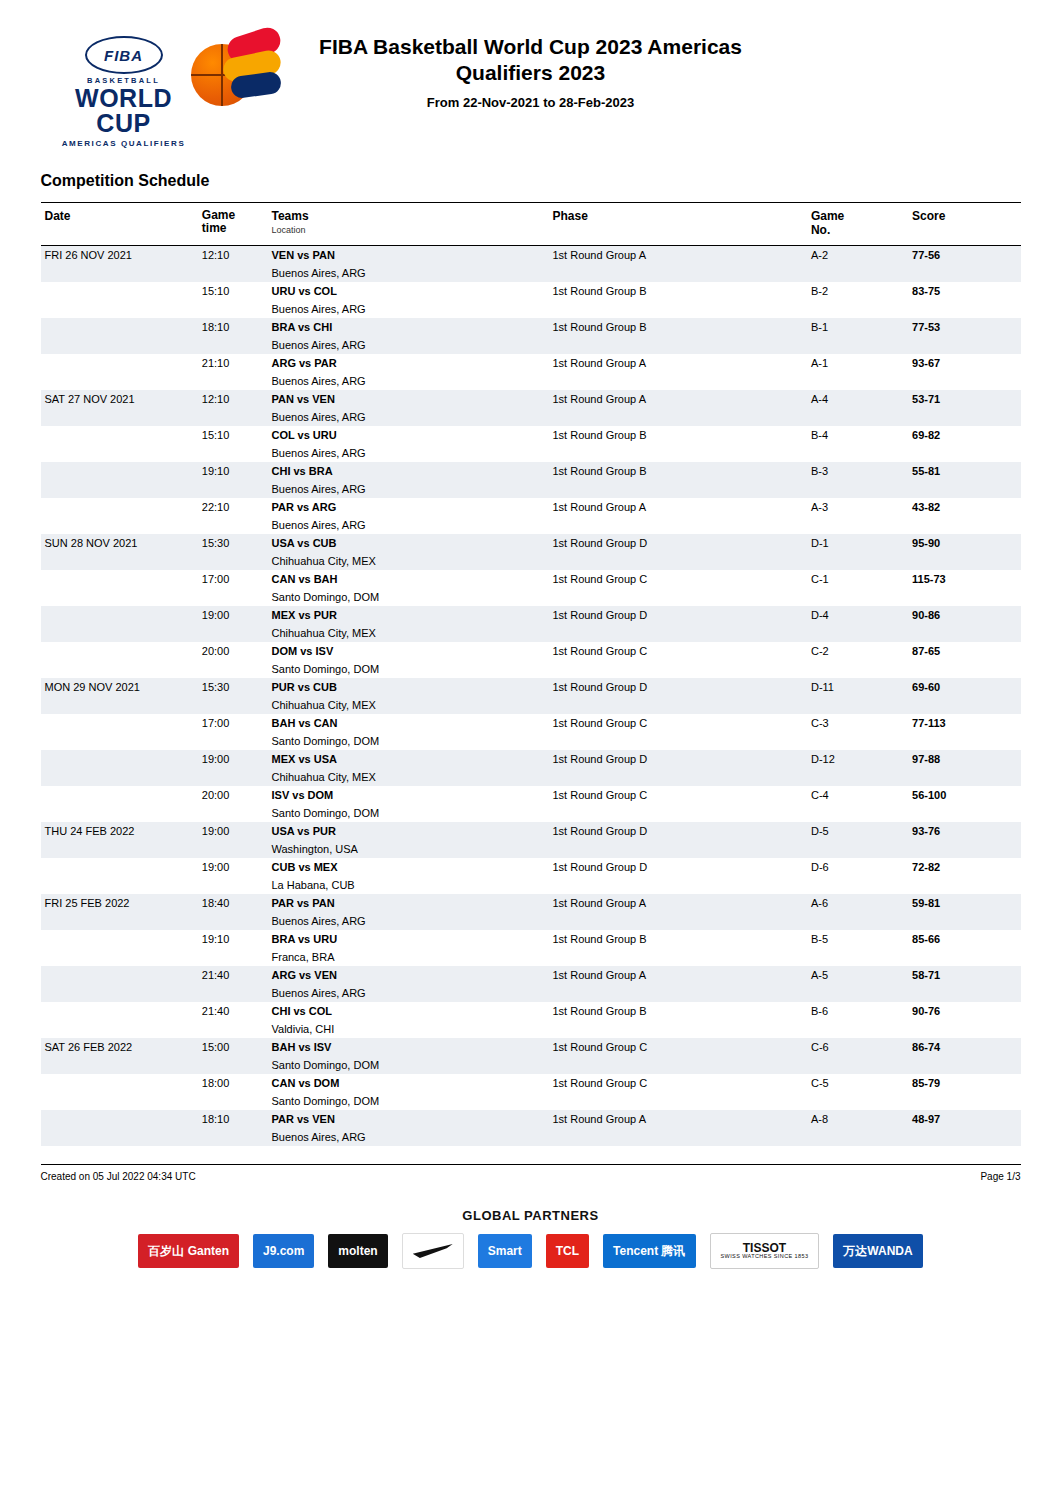FIBA
BASKETBALL
WORLD CUP
AMERICAS QUALIFIERS
FIBA Basketball World Cup 2023 Americas
Qualifiers 2023
From 22-Nov-2021 to 28-Feb-2023
Competition Schedule
| Date | Game time | Teams Location | Phase | Game No. | Score |
| --- | --- | --- | --- | --- | --- |
| FRI 26 NOV 2021 | 12:10 | VEN vs PAN | 1st Round Group A | A-2 | 77-56 |
| | | Buenos Aires, ARG | | | |
| | 15:10 | URU vs COL | 1st Round Group B | B-2 | 83-75 |
| | | Buenos Aires, ARG | | | |
| | 18:10 | BRA vs CHI | 1st Round Group B | B-1 | 77-53 |
| | | Buenos Aires, ARG | | | |
| | 21:10 | ARG vs PAR | 1st Round Group A | A-1 | 93-67 |
| | | Buenos Aires, ARG | | | |
| SAT 27 NOV 2021 | 12:10 | PAN vs VEN | 1st Round Group A | A-4 | 53-71 |
| | | Buenos Aires, ARG | | | |
| | 15:10 | COL vs URU | 1st Round Group B | B-4 | 69-82 |
| | | Buenos Aires, ARG | | | |
| | 19:10 | CHI vs BRA | 1st Round Group B | B-3 | 55-81 |
| | | Buenos Aires, ARG | | | |
| | 22:10 | PAR vs ARG | 1st Round Group A | A-3 | 43-82 |
| | | Buenos Aires, ARG | | | |
| SUN 28 NOV 2021 | 15:30 | USA vs CUB | 1st Round Group D | D-1 | 95-90 |
| | | Chihuahua City, MEX | | | |
| | 17:00 | CAN vs BAH | 1st Round Group C | C-1 | 115-73 |
| | | Santo Domingo, DOM | | | |
| | 19:00 | MEX vs PUR | 1st Round Group D | D-4 | 90-86 |
| | | Chihuahua City, MEX | | | |
| | 20:00 | DOM vs ISV | 1st Round Group C | C-2 | 87-65 |
| | | Santo Domingo, DOM | | | |
| MON 29 NOV 2021 | 15:30 | PUR vs CUB | 1st Round Group D | D-11 | 69-60 |
| | | Chihuahua City, MEX | | | |
| | 17:00 | BAH vs CAN | 1st Round Group C | C-3 | 77-113 |
| | | Santo Domingo, DOM | | | |
| | 19:00 | MEX vs USA | 1st Round Group D | D-12 | 97-88 |
| | | Chihuahua City, MEX | | | |
| | 20:00 | ISV vs DOM | 1st Round Group C | C-4 | 56-100 |
| | | Santo Domingo, DOM | | | |
| THU 24 FEB 2022 | 19:00 | USA vs PUR | 1st Round Group D | D-5 | 93-76 |
| | | Washington, USA | | | |
| | 19:00 | CUB vs MEX | 1st Round Group D | D-6 | 72-82 |
| | | La Habana, CUB | | | |
| FRI 25 FEB 2022 | 18:40 | PAR vs PAN | 1st Round Group A | A-6 | 59-81 |
| | | Buenos Aires, ARG | | | |
| | 19:10 | BRA vs URU | 1st Round Group B | B-5 | 85-66 |
| | | Franca, BRA | | | |
| | 21:40 | ARG vs VEN | 1st Round Group A | A-5 | 58-71 |
| | | Buenos Aires, ARG | | | |
| | 21:40 | CHI vs COL | 1st Round Group B | B-6 | 90-76 |
| | | Valdivia, CHI | | | |
| SAT 26 FEB 2022 | 15:00 | BAH vs ISV | 1st Round Group C | C-6 | 86-74 |
| | | Santo Domingo, DOM | | | |
| | 18:00 | CAN vs DOM | 1st Round Group C | C-5 | 85-79 |
| | | Santo Domingo, DOM | | | |
| | 18:10 | PAR vs VEN | 1st Round Group A | A-8 | 48-97 |
| | | Buenos Aires, ARG | | | |
Created on 05 Jul 2022 04:34 UTC
Page 1/3
GLOBAL PARTNERS
百岁山 Ganten
J9.com
molten
Smart
TCL
Tencent 腾讯
TISSOTSWISS WATCHES SINCE 1853
万达WANDA